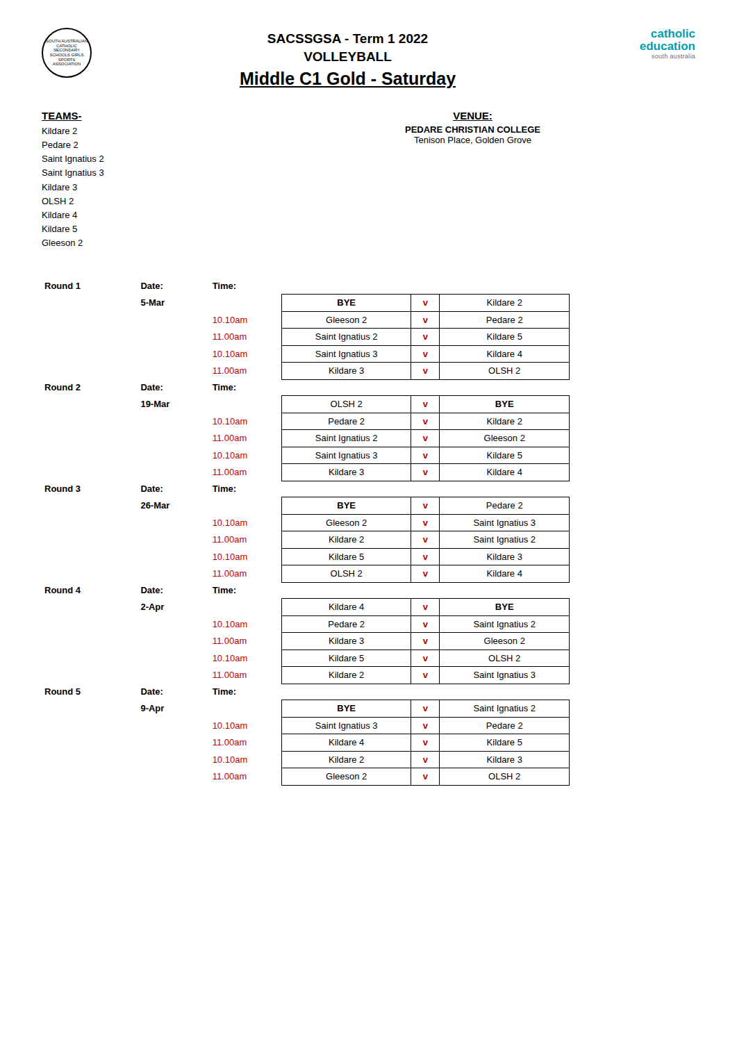SOUTH AUSTRALIAN CATHOLIC SECONDARY SCHOOLS GIRLS SPORTS ASSOCIATION
SACSSGSA - Term 1 2022
VOLLEYBALL
Middle C1 Gold - Saturday
catholic
education
south australia
TEAMS-
Kildare 2
Pedare 2
Saint Ignatius 2
Saint Ignatius 3
Kildare 3
OLSH 2
Kildare 4
Kildare 5
Gleeson 2
VENUE:
PEDARE CHRISTIAN COLLEGE
Tenison Place, Golden Grove
| Round 1 | Date: | Time: | |
| | 5-Mar | | BYE | v | Kildare 2 |
| | | 10.10am | Gleeson 2 | v | Pedare 2 |
| | | 11.00am | Saint Ignatius 2 | v | Kildare 5 |
| | | 10.10am | Saint Ignatius 3 | v | Kildare 4 |
| | | 11.00am | Kildare 3 | v | OLSH 2 |
| Round 2 | Date: | Time: | |
| | 19-Mar | | OLSH 2 | v | BYE |
| | | 10.10am | Pedare 2 | v | Kildare 2 |
| | | 11.00am | Saint Ignatius 2 | v | Gleeson 2 |
| | | 10.10am | Saint Ignatius 3 | v | Kildare 5 |
| | | 11.00am | Kildare 3 | v | Kildare 4 |
| Round 3 | Date: | Time: | |
| | 26-Mar | | BYE | v | Pedare 2 |
| | | 10.10am | Gleeson 2 | v | Saint Ignatius 3 |
| | | 11.00am | Kildare 2 | v | Saint Ignatius 2 |
| | | 10.10am | Kildare 5 | v | Kildare 3 |
| | | 11.00am | OLSH 2 | v | Kildare 4 |
| Round 4 | Date: | Time: | |
| | 2-Apr | | Kildare 4 | v | BYE |
| | | 10.10am | Pedare 2 | v | Saint Ignatius 2 |
| | | 11.00am | Kildare 3 | v | Gleeson 2 |
| | | 10.10am | Kildare 5 | v | OLSH 2 |
| | | 11.00am | Kildare 2 | v | Saint Ignatius 3 |
| Round 5 | Date: | Time: | |
| | 9-Apr | | BYE | v | Saint Ignatius 2 |
| | | 10.10am | Saint Ignatius 3 | v | Pedare 2 |
| | | 11.00am | Kildare 4 | v | Kildare 5 |
| | | 10.10am | Kildare 2 | v | Kildare 3 |
| | | 11.00am | Gleeson 2 | v | OLSH 2 |